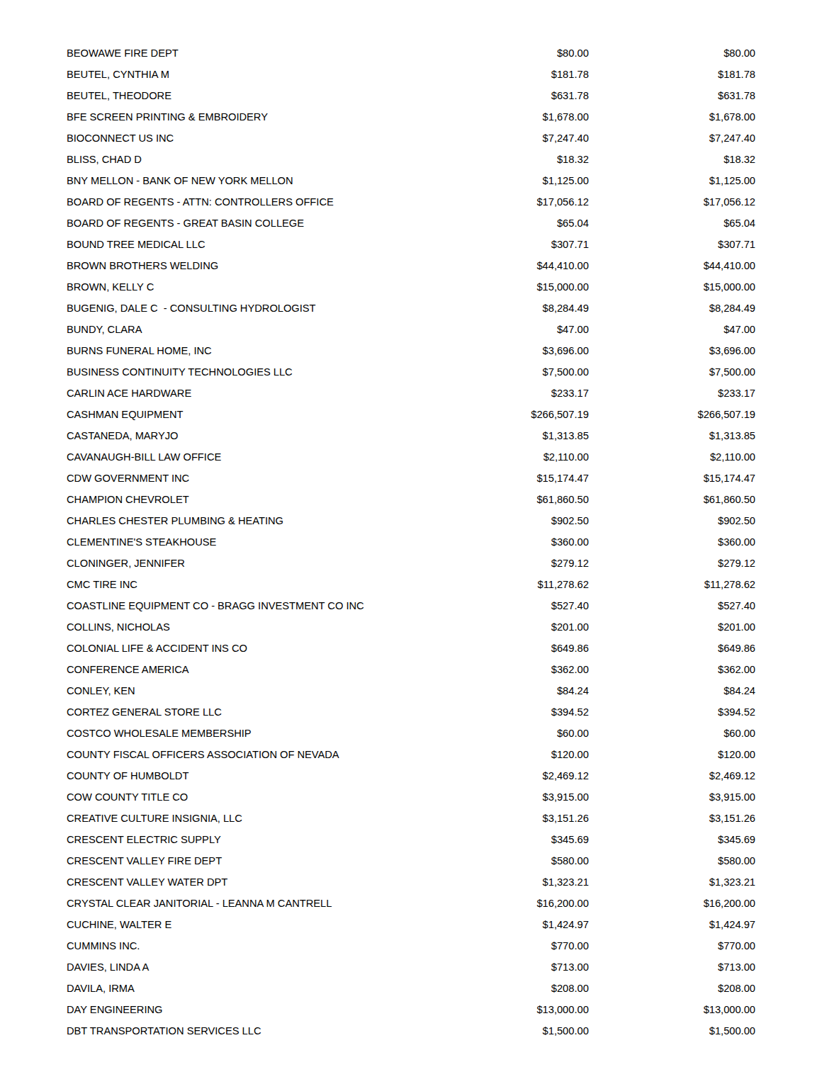| BEOWAWE FIRE DEPT | $80.00 | $80.00 |
| BEUTEL, CYNTHIA M | $181.78 | $181.78 |
| BEUTEL, THEODORE | $631.78 | $631.78 |
| BFE SCREEN PRINTING & EMBROIDERY | $1,678.00 | $1,678.00 |
| BIOCONNECT US INC | $7,247.40 | $7,247.40 |
| BLISS, CHAD D | $18.32 | $18.32 |
| BNY MELLON - BANK OF NEW YORK MELLON | $1,125.00 | $1,125.00 |
| BOARD OF REGENTS - ATTN: CONTROLLERS OFFICE | $17,056.12 | $17,056.12 |
| BOARD OF REGENTS - GREAT BASIN COLLEGE | $65.04 | $65.04 |
| BOUND TREE MEDICAL LLC | $307.71 | $307.71 |
| BROWN BROTHERS WELDING | $44,410.00 | $44,410.00 |
| BROWN, KELLY C | $15,000.00 | $15,000.00 |
| BUGENIG, DALE C - CONSULTING HYDROLOGIST | $8,284.49 | $8,284.49 |
| BUNDY, CLARA | $47.00 | $47.00 |
| BURNS FUNERAL HOME, INC | $3,696.00 | $3,696.00 |
| BUSINESS CONTINUITY TECHNOLOGIES LLC | $7,500.00 | $7,500.00 |
| CARLIN ACE HARDWARE | $233.17 | $233.17 |
| CASHMAN EQUIPMENT | $266,507.19 | $266,507.19 |
| CASTANEDA, MARYJO | $1,313.85 | $1,313.85 |
| CAVANAUGH-BILL LAW OFFICE | $2,110.00 | $2,110.00 |
| CDW GOVERNMENT INC | $15,174.47 | $15,174.47 |
| CHAMPION CHEVROLET | $61,860.50 | $61,860.50 |
| CHARLES CHESTER PLUMBING & HEATING | $902.50 | $902.50 |
| CLEMENTINE'S STEAKHOUSE | $360.00 | $360.00 |
| CLONINGER, JENNIFER | $279.12 | $279.12 |
| CMC TIRE INC | $11,278.62 | $11,278.62 |
| COASTLINE EQUIPMENT CO - BRAGG INVESTMENT CO INC | $527.40 | $527.40 |
| COLLINS, NICHOLAS | $201.00 | $201.00 |
| COLONIAL LIFE & ACCIDENT INS CO | $649.86 | $649.86 |
| CONFERENCE AMERICA | $362.00 | $362.00 |
| CONLEY, KEN | $84.24 | $84.24 |
| CORTEZ GENERAL STORE LLC | $394.52 | $394.52 |
| COSTCO WHOLESALE MEMBERSHIP | $60.00 | $60.00 |
| COUNTY FISCAL OFFICERS ASSOCIATION OF NEVADA | $120.00 | $120.00 |
| COUNTY OF HUMBOLDT | $2,469.12 | $2,469.12 |
| COW COUNTY TITLE CO | $3,915.00 | $3,915.00 |
| CREATIVE CULTURE INSIGNIA, LLC | $3,151.26 | $3,151.26 |
| CRESCENT ELECTRIC SUPPLY | $345.69 | $345.69 |
| CRESCENT VALLEY FIRE DEPT | $580.00 | $580.00 |
| CRESCENT VALLEY WATER DPT | $1,323.21 | $1,323.21 |
| CRYSTAL CLEAR JANITORIAL - LEANNA M CANTRELL | $16,200.00 | $16,200.00 |
| CUCHINE, WALTER E | $1,424.97 | $1,424.97 |
| CUMMINS INC. | $770.00 | $770.00 |
| DAVIES, LINDA A | $713.00 | $713.00 |
| DAVILA, IRMA | $208.00 | $208.00 |
| DAY ENGINEERING | $13,000.00 | $13,000.00 |
| DBT TRANSPORTATION SERVICES LLC | $1,500.00 | $1,500.00 |